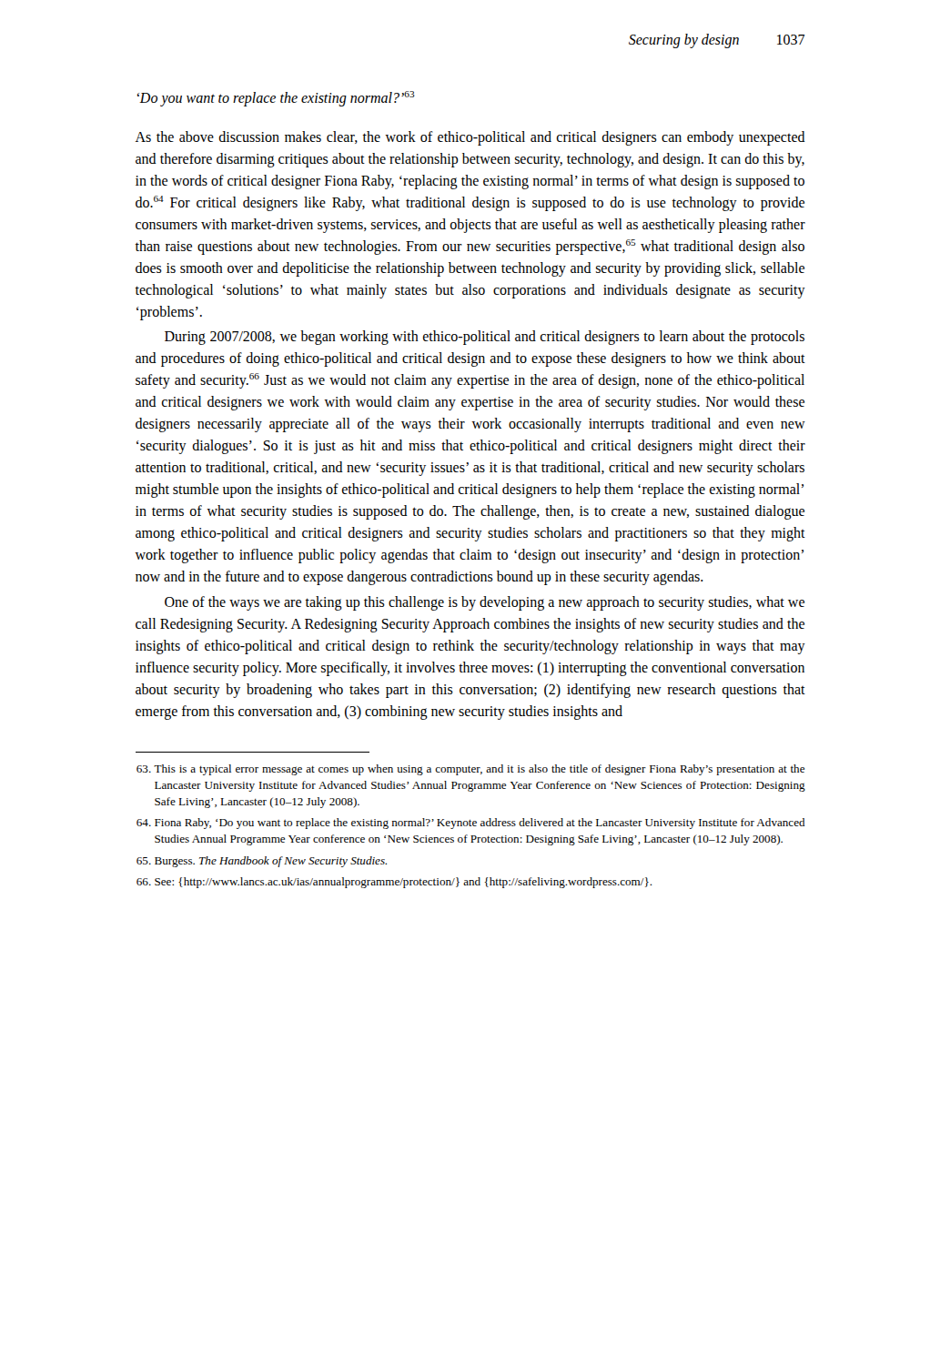Securing by design 1037
‘Do you want to replace the existing normal?’63
As the above discussion makes clear, the work of ethico-political and critical designers can embody unexpected and therefore disarming critiques about the relationship between security, technology, and design. It can do this by, in the words of critical designer Fiona Raby, ‘replacing the existing normal’ in terms of what design is supposed to do.64 For critical designers like Raby, what traditional design is supposed to do is use technology to provide consumers with market-driven systems, services, and objects that are useful as well as aesthetically pleasing rather than raise questions about new technologies. From our new securities perspective,65 what traditional design also does is smooth over and depoliticise the relationship between technology and security by providing slick, sellable technological ‘solutions’ to what mainly states but also corporations and individuals designate as security ‘problems’.
During 2007/2008, we began working with ethico-political and critical designers to learn about the protocols and procedures of doing ethico-political and critical design and to expose these designers to how we think about safety and security.66 Just as we would not claim any expertise in the area of design, none of the ethico-political and critical designers we work with would claim any expertise in the area of security studies. Nor would these designers necessarily appreciate all of the ways their work occasionally interrupts traditional and even new ‘security dialogues’. So it is just as hit and miss that ethico-political and critical designers might direct their attention to traditional, critical, and new ‘security issues’ as it is that traditional, critical and new security scholars might stumble upon the insights of ethico-political and critical designers to help them ‘replace the existing normal’ in terms of what security studies is supposed to do. The challenge, then, is to create a new, sustained dialogue among ethico-political and critical designers and security studies scholars and practitioners so that they might work together to influence public policy agendas that claim to ‘design out insecurity’ and ‘design in protection’ now and in the future and to expose dangerous contradictions bound up in these security agendas.
One of the ways we are taking up this challenge is by developing a new approach to security studies, what we call Redesigning Security. A Redesigning Security Approach combines the insights of new security studies and the insights of ethico-political and critical design to rethink the security/technology relationship in ways that may influence security policy. More specifically, it involves three moves: (1) interrupting the conventional conversation about security by broadening who takes part in this conversation; (2) identifying new research questions that emerge from this conversation and, (3) combining new security studies insights and
This is a typical error message at comes up when using a computer, and it is also the title of designer Fiona Raby’s presentation at the Lancaster University Institute for Advanced Studies’ Annual Programme Year Conference on ‘New Sciences of Protection: Designing Safe Living’, Lancaster (10–12 July 2008).
Fiona Raby, ‘Do you want to replace the existing normal?’ Keynote address delivered at the Lancaster University Institute for Advanced Studies Annual Programme Year conference on ‘New Sciences of Protection: Designing Safe Living’, Lancaster (10–12 July 2008).
Burgess. The Handbook of New Security Studies.
See: {http://www.lancs.ac.uk/ias/annualprogramme/protection/} and {http://safeliving.wordpress.com/}.